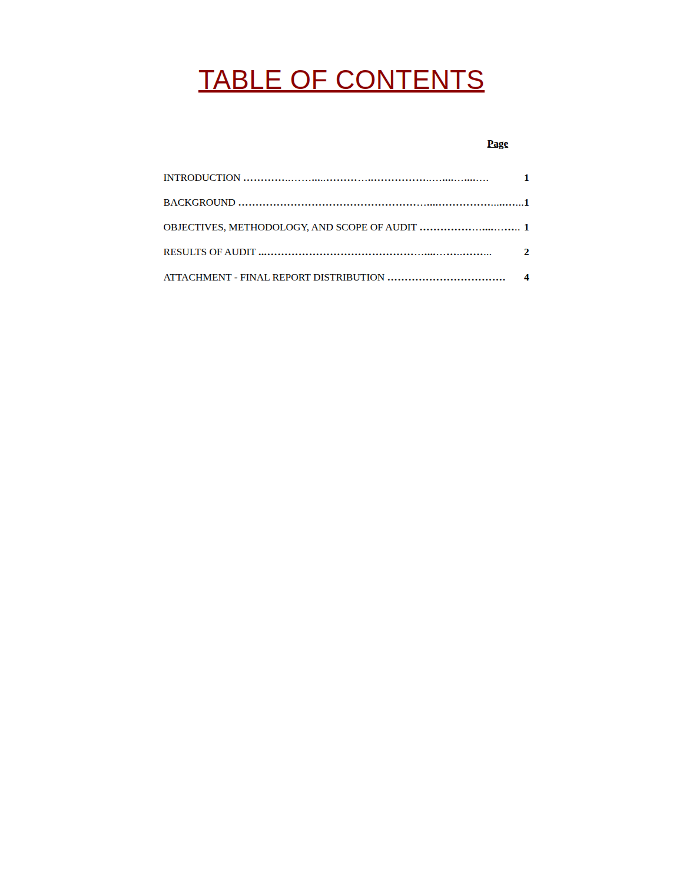TABLE OF CONTENTS
Page
| INTRODUCTION ………… ..…… ... .. ……… … ..…………… ..… .... … .... …. | 1 |
| BACKGROUND …………………………………………… … ....…………… ... ..… ... | 1 |
| OBJECTIVES, METHODOLOGY, AND SCOPE OF AUDIT …………… … .... … … .. | 1 |
| RESULTS OF AUDIT ...…………………………………… … .... … … .. …… ... | 2 |
| ATTACHMENT - FINAL REPORT DISTRIBUTION ……………………………. | 4 |